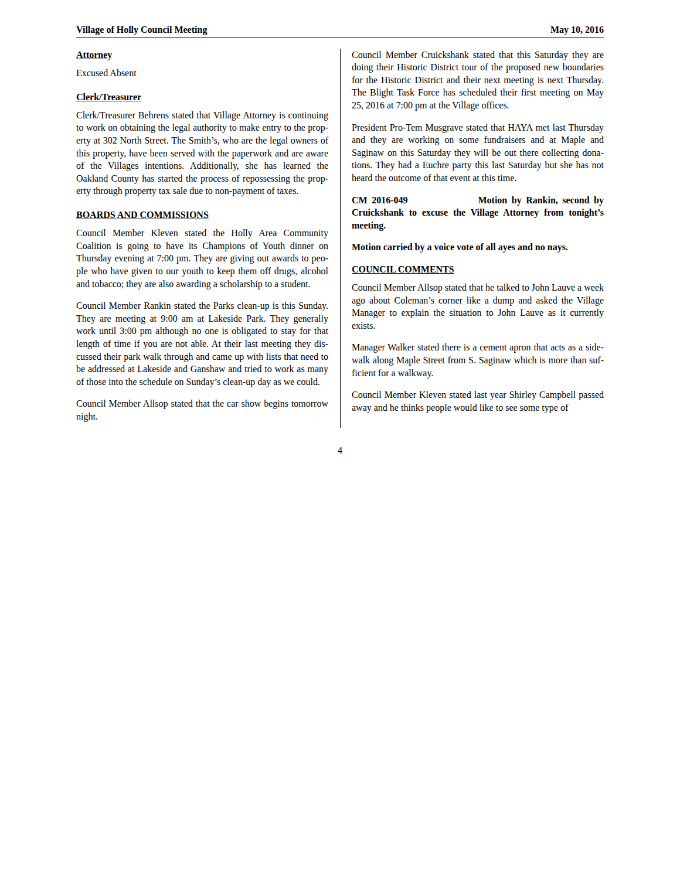Village of Holly Council Meeting May 10, 2016
Attorney
Excused Absent
Clerk/Treasurer
Clerk/Treasurer Behrens stated that Village Attorney is continuing to work on obtaining the legal authority to make entry to the property at 302 North Street. The Smith’s, who are the legal owners of this property, have been served with the paperwork and are aware of the Villages intentions. Additionally, she has learned the Oakland County has started the process of repossessing the property through property tax sale due to non-payment of taxes.
BOARDS AND COMMISSIONS
Council Member Kleven stated the Holly Area Community Coalition is going to have its Champions of Youth dinner on Thursday evening at 7:00 pm. They are giving out awards to people who have given to our youth to keep them off drugs, alcohol and tobacco; they are also awarding a scholarship to a student.
Council Member Rankin stated the Parks clean-up is this Sunday. They are meeting at 9:00 am at Lakeside Park. They generally work until 3:00 pm although no one is obligated to stay for that length of time if you are not able. At their last meeting they discussed their park walk through and came up with lists that need to be addressed at Lakeside and Ganshaw and tried to work as many of those into the schedule on Sunday’s clean-up day as we could.
Council Member Allsop stated that the car show begins tomorrow night.
Council Member Cruickshank stated that this Saturday they are doing their Historic District tour of the proposed new boundaries for the Historic District and their next meeting is next Thursday. The Blight Task Force has scheduled their first meeting on May 25, 2016 at 7:00 pm at the Village offices.
President Pro-Tem Musgrave stated that HAYA met last Thursday and they are working on some fundraisers and at Maple and Saginaw on this Saturday they will be out there collecting donations. They had a Euchre party this last Saturday but she has not heard the outcome of that event at this time.
CM 2016-049 Motion by Rankin, second by Cruickshank to excuse the Village Attorney from tonight’s meeting.
Motion carried by a voice vote of all ayes and no nays.
COUNCIL COMMENTS
Council Member Allsop stated that he talked to John Lauve a week ago about Coleman’s corner like a dump and asked the Village Manager to explain the situation to John Lauve as it currently exists.
Manager Walker stated there is a cement apron that acts as a sidewalk along Maple Street from S. Saginaw which is more than sufficient for a walkway.
Council Member Kleven stated last year Shirley Campbell passed away and he thinks people would like to see some type of
4